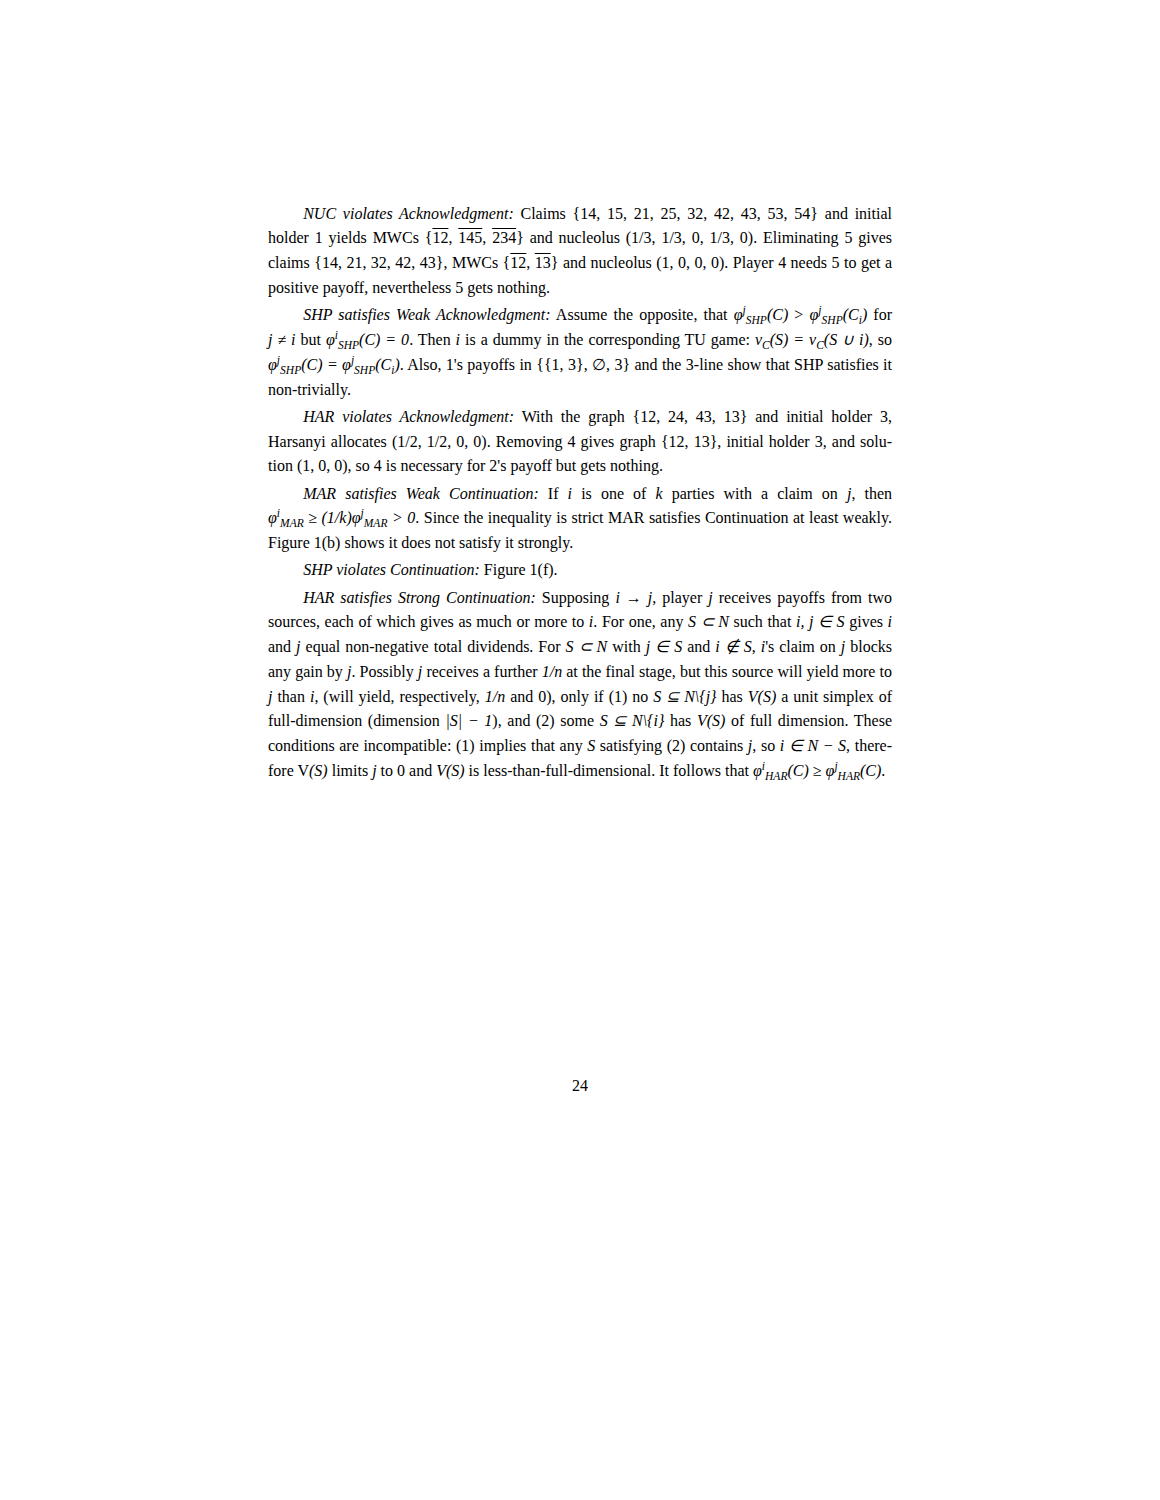NUC violates Acknowledgment: Claims {14, 15, 21, 25, 32, 42, 43, 53, 54} and initial holder 1 yields MWCs {12, 145, 234} and nucleolus (1/3, 1/3, 0, 1/3, 0). Eliminating 5 gives claims {14, 21, 32, 42, 43}, MWCs {12, 13} and nucleolus (1, 0, 0, 0). Player 4 needs 5 to get a positive payoff, nevertheless 5 gets nothing.
SHP satisfies Weak Acknowledgment: Assume the opposite, that φjSHP(C) > φjSHP(Ci) for j ≠ i but φiSHP(C) = 0. Then i is a dummy in the corresponding TU game: vC(S) = vC(S ∪ i), so φjSHP(C) = φjSHP(Ci). Also, 1's payoffs in {{1, 3}, ∅, 3} and the 3-line show that SHP satisfies it non-trivially.
HAR violates Acknowledgment: With the graph {12, 24, 43, 13} and initial holder 3, Harsanyi allocates (1/2, 1/2, 0, 0). Removing 4 gives graph {12, 13}, initial holder 3, and solution (1, 0, 0), so 4 is necessary for 2's payoff but gets nothing.
MAR satisfies Weak Continuation: If i is one of k parties with a claim on j, then φiMAR ≥ (1/k)φjMAR > 0. Since the inequality is strict MAR satisfies Continuation at least weakly. Figure 1(b) shows it does not satisfy it strongly.
SHP violates Continuation: Figure 1(f).
HAR satisfies Strong Continuation: Supposing i → j, player j receives payoffs from two sources, each of which gives as much or more to i. For one, any S ⊂ N such that i, j ∈ S gives i and j equal non-negative total dividends. For S ⊂ N with j ∈ S and i ∉ S, i's claim on j blocks any gain by j. Possibly j receives a further 1/n at the final stage, but this source will yield more to j than i, (will yield, respectively, 1/n and 0), only if (1) no S ⊆ N\{j} has V(S) a unit simplex of full-dimension (dimension |S| − 1), and (2) some S ⊆ N\{i} has V(S) of full dimension. These conditions are incompatible: (1) implies that any S satisfying (2) contains j, so i ∈ N − S, therefore V(S) limits j to 0 and V(S) is less-than-full-dimensional. It follows that φiHAR(C) ≥ φjHAR(C).
24